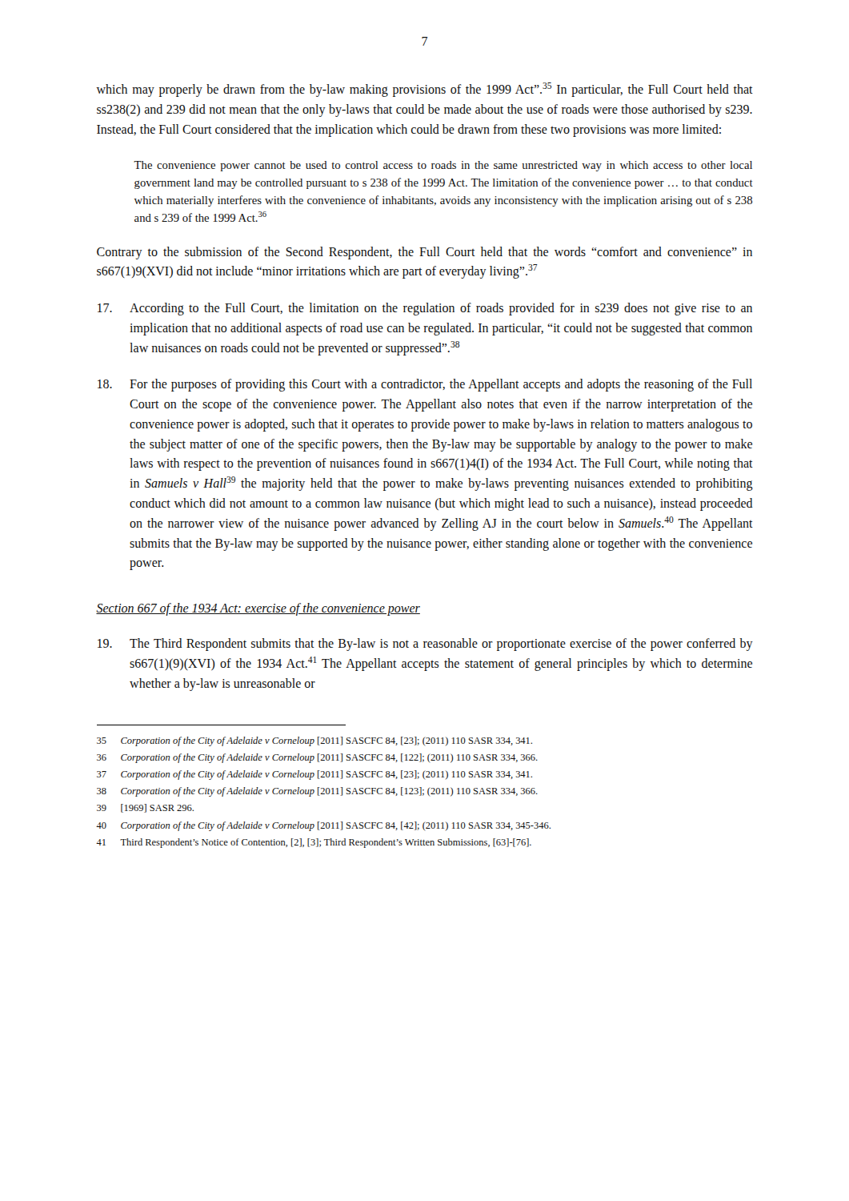7
which may properly be drawn from the by-law making provisions of the 1999 Act”.35 In particular, the Full Court held that ss238(2) and 239 did not mean that the only by-laws that could be made about the use of roads were those authorised by s239. Instead, the Full Court considered that the implication which could be drawn from these two provisions was more limited:
The convenience power cannot be used to control access to roads in the same unrestricted way in which access to other local government land may be controlled pursuant to s 238 of the 1999 Act. The limitation of the convenience power … to that conduct which materially interferes with the convenience of inhabitants, avoids any inconsistency with the implication arising out of s 238 and s 239 of the 1999 Act.36
Contrary to the submission of the Second Respondent, the Full Court held that the words “comfort and convenience” in s667(1)9(XVI) did not include “minor irritations which are part of everyday living”.37
17. According to the Full Court, the limitation on the regulation of roads provided for in s239 does not give rise to an implication that no additional aspects of road use can be regulated. In particular, “it could not be suggested that common law nuisances on roads could not be prevented or suppressed”.38
18. For the purposes of providing this Court with a contradictor, the Appellant accepts and adopts the reasoning of the Full Court on the scope of the convenience power. The Appellant also notes that even if the narrow interpretation of the convenience power is adopted, such that it operates to provide power to make by-laws in relation to matters analogous to the subject matter of one of the specific powers, then the By-law may be supportable by analogy to the power to make laws with respect to the prevention of nuisances found in s667(1)4(I) of the 1934 Act. The Full Court, while noting that in Samuels v Hall39 the majority held that the power to make by-laws preventing nuisances extended to prohibiting conduct which did not amount to a common law nuisance (but which might lead to such a nuisance), instead proceeded on the narrower view of the nuisance power advanced by Zelling AJ in the court below in Samuels.40 The Appellant submits that the By-law may be supported by the nuisance power, either standing alone or together with the convenience power.
Section 667 of the 1934 Act: exercise of the convenience power
19. The Third Respondent submits that the By-law is not a reasonable or proportionate exercise of the power conferred by s667(1)(9)(XVI) of the 1934 Act.41 The Appellant accepts the statement of general principles by which to determine whether a by-law is unreasonable or
35 Corporation of the City of Adelaide v Corneloup [2011] SASCFC 84, [23]; (2011) 110 SASR 334, 341.
36 Corporation of the City of Adelaide v Corneloup [2011] SASCFC 84, [122]; (2011) 110 SASR 334, 366.
37 Corporation of the City of Adelaide v Corneloup [2011] SASCFC 84, [23]; (2011) 110 SASR 334, 341.
38 Corporation of the City of Adelaide v Corneloup [2011] SASCFC 84, [123]; (2011) 110 SASR 334, 366.
39[1969] SASR 296.
40 Corporation of the City of Adelaide v Corneloup [2011] SASCFC 84, [42]; (2011) 110 SASR 334, 345-346.
41 Third Respondent’s Notice of Contention, [2], [3]; Third Respondent’s Written Submissions, [63]-[76].